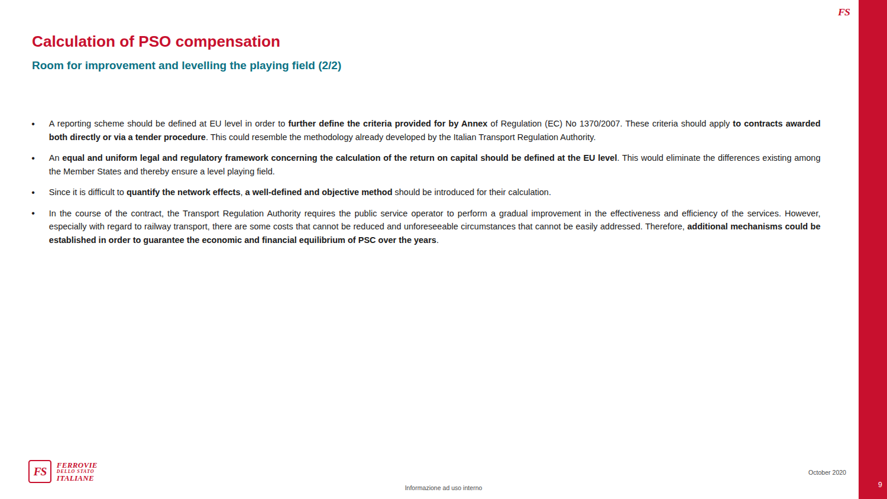FS
Calculation of PSO compensation
Room for improvement and levelling the playing field (2/2)
A reporting scheme should be defined at EU level in order to further define the criteria provided for by Annex of Regulation (EC) No 1370/2007. These criteria should apply to contracts awarded both directly or via a tender procedure. This could resemble the methodology already developed by the Italian Transport Regulation Authority.
An equal and uniform legal and regulatory framework concerning the calculation of the return on capital should be defined at the EU level. This would eliminate the differences existing among the Member States and thereby ensure a level playing field.
Since it is difficult to quantify the network effects, a well-defined and objective method should be introduced for their calculation.
In the course of the contract, the Transport Regulation Authority requires the public service operator to perform a gradual improvement in the effectiveness and efficiency of the services. However, especially with regard to railway transport, there are some costs that cannot be reduced and unforeseeable circumstances that cannot be easily addressed. Therefore, additional mechanisms could be established in order to guarantee the economic and financial equilibrium of PSC over the years.
FS
FERROVIE
DELLO STATO
ITALIANE
Informazione ad uso interno
October 2020
9